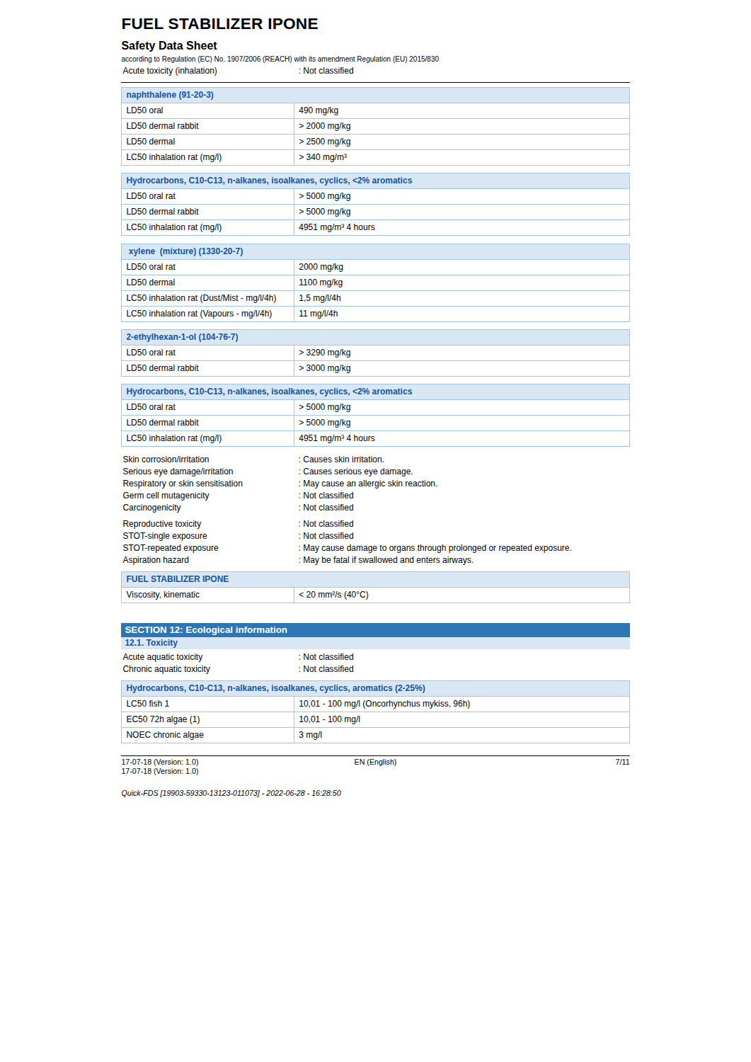FUEL STABILIZER IPONE
Safety Data Sheet
according to Regulation (EC) No. 1907/2006 (REACH) with its amendment Regulation (EU) 2015/830
Acute toxicity (inhalation)
Not classified
| naphthalene (91-20-3) |
| --- |
| LD50 oral | 490 mg/kg |
| LD50 dermal rabbit | > 2000 mg/kg |
| LD50 dermal | > 2500 mg/kg |
| LC50 inhalation rat (mg/l) | > 340 mg/m³ |
| Hydrocarbons, C10-C13, n-alkanes, isoalkanes, cyclics, <2% aromatics |
| --- |
| LD50 oral rat | > 5000 mg/kg |
| LD50 dermal rabbit | > 5000 mg/kg |
| LC50 inhalation rat (mg/l) | 4951 mg/m³ 4 hours |
| xylene (mixture) (1330-20-7) |
| --- |
| LD50 oral rat | 2000 mg/kg |
| LD50 dermal | 1100 mg/kg |
| LC50 inhalation rat (Dust/Mist - mg/l/4h) | 1,5 mg/l/4h |
| LC50 inhalation rat (Vapours - mg/l/4h) | 11 mg/l/4h |
| 2-ethylhexan-1-ol (104-76-7) |
| --- |
| LD50 oral rat | > 3290 mg/kg |
| LD50 dermal rabbit | > 3000 mg/kg |
| Hydrocarbons, C10-C13, n-alkanes, isoalkanes, cyclics, <2% aromatics |
| --- |
| LD50 oral rat | > 5000 mg/kg |
| LD50 dermal rabbit | > 5000 mg/kg |
| LC50 inhalation rat (mg/l) | 4951 mg/m³ 4 hours |
Skin corrosion/irritation
Causes skin irritation.
Serious eye damage/irritation
Causes serious eye damage.
Respiratory or skin sensitisation
May cause an allergic skin reaction.
Germ cell mutagenicity
Not classified
Carcinogenicity
Not classified
Reproductive toxicity
Not classified
STOT-single exposure
Not classified
STOT-repeated exposure
May cause damage to organs through prolonged or repeated exposure.
Aspiration hazard
May be fatal if swallowed and enters airways.
| FUEL STABILIZER IPONE |
| --- |
| Viscosity, kinematic | < 20 mm²/s (40°C) |
SECTION 12: Ecological information
12.1. Toxicity
Acute aquatic toxicity
Not classified
Chronic aquatic toxicity
Not classified
| Hydrocarbons, C10-C13, n-alkanes, isoalkanes, cyclics, aromatics (2-25%) |
| --- |
| LC50 fish 1 | 10,01 - 100 mg/l (Oncorhynchus mykiss, 96h) |
| EC50 72h algae (1) | 10,01 - 100 mg/l |
| NOEC chronic algae | 3 mg/l |
17-07-18 (Version: 1.0)
EN (English)
7/11
17-07-18 (Version: 1.0)
Quick-FDS [19903-59330-13123-011073] - 2022-06-28 - 16:28:50